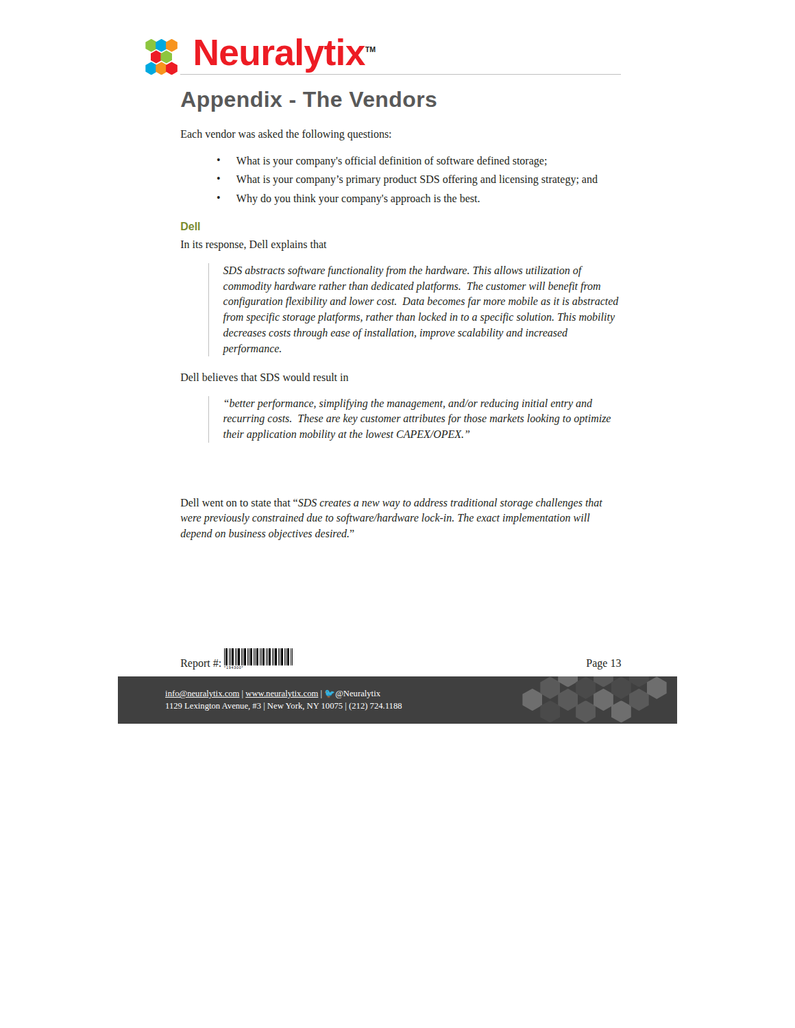Neur alytix TM
Appendix - The Vendors
Each vendor was asked the following questions:
What is your company's official definition of software defined storage;
What is your company’s primary product SDS offering and licensing strategy; and
Why do you think your company's approach is the best.
Dell
In its response, Dell explains that
SDS abstracts software functionality from the hardware. This allows utilization of commodity hardware rather than dedicated platforms. The customer will benefit from configuration flexibility and lower cost. Data becomes far more mobile as it is abstracted from specific storage platforms, rather than locked in to a specific solution. This mobility decreases costs through ease of installation, improve scalability and increased performance.
Dell believes that SDS would result in
“better performance, simplifying the management, and/or reducing initial entry and recurring costs. These are key customer attributes for those markets looking to optimize their application mobility at the lowest CAPEX/OPEX.”
Dell went on to state that “SDS creates a new way to address traditional storage challenges that were previously constrained due to software/hardware lock-in. The exact implementation will depend on business objectives desired.”
Report #: *194300*
Page 13
info@neuralytix.com | www.neuralytix.com | 🐦@Neuralytix
1129 Lexington Avenue, #3 | New York, NY 10075 | (212) 724.1188